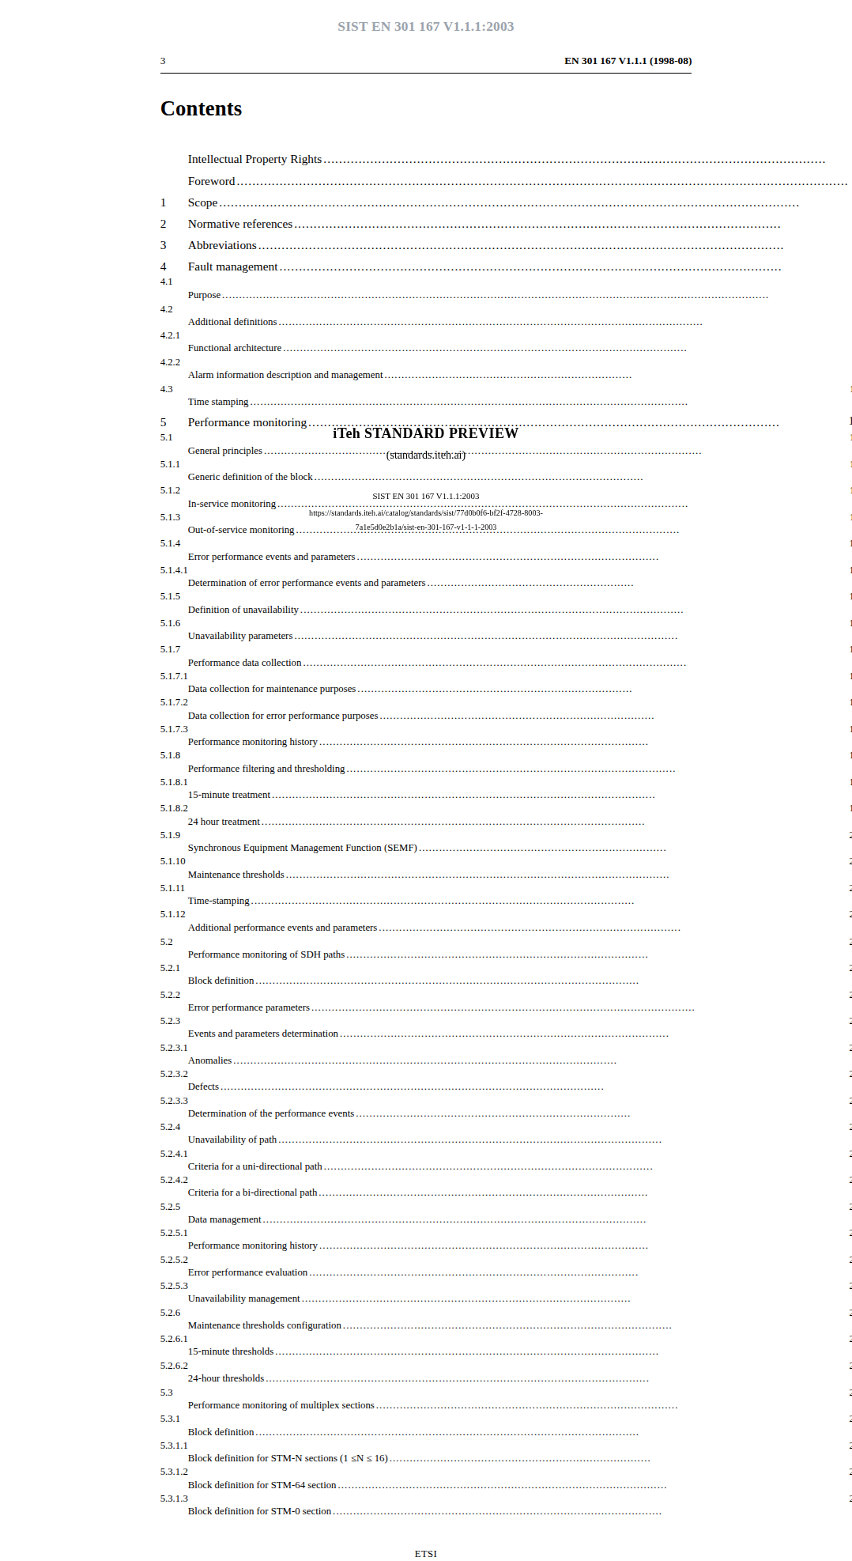SIST EN 301 167 V1.1.1:2003
3 EN 301 167 V1.1.1 (1998-08)
Contents
| | Intellectual Property Rights ................................................................................................................................. | 5 |
| | Foreword ............................................................................................................................................................. | 5 |
| 1 | Scope ..................................................................................................................................................... | 6 |
| 2 | Normative references ............................................................................................................................. | 6 |
| 3 | Abbreviations ....................................................................................................................................... | 7 |
| 4 | Fault management ................................................................................................................................. | 8 |
| 4.1 | Purpose ................................................................................................................................................................. | 8 |
| 4.2 | Additional definitions ............................................................................................................................. | 8 |
| 4.2.1 | Functional architecture ....................................................................................................................... | 9 |
| 4.2.2 | Alarm information description and management ......................................................................... | 9 |
| 4.3 | Time stamping ................................................................................................................................. | 11 |
| 5 | Performance monitoring ......................................................................................................................... | 11 |
| 5.1 | General principles ................................................................................................................................. | 11 |
| 5.1.1 | Generic definition of the block ................................................................................................. | 11 |
| 5.1.2 | In-service monitoring ......................................................................................................................... | 11 |
| 5.1.3 | Out-of-service monitoring ................................................................................................................. | 11 |
| 5.1.4 | Error performance events and parameters ......................................................................................... | 12 |
| 5.1.4.1 | Determination of error performance events and parameters ............................................................. | 12 |
| 5.1.5 | Definition of unavailability ................................................................................................................. | 14 |
| 5.1.6 | Unavailability parameters ................................................................................................................. | 14 |
| 5.1.7 | Performance data collection ................................................................................................................. | 14 |
| 5.1.7.1 | Data collection for maintenance purposes ................................................................................. | 15 |
| 5.1.7.2 | Data collection for error performance purposes ................................................................................. | 15 |
| 5.1.7.3 | Performance monitoring history ................................................................................................. | 15 |
| 5.1.8 | Performance filtering and thresholding ................................................................................................. | 18 |
| 5.1.8.1 | 15-minute treatment ................................................................................................................. | 18 |
| 5.1.8.2 | 24 hour treatment ................................................................................................................. | 18 |
| 5.1.9 | Synchronous Equipment Management Function (SEMF) ......................................................................... | 20 |
| 5.1.10 | Maintenance thresholds ................................................................................................................. | 21 |
| 5.1.11 | Time-stamping ................................................................................................................. | 21 |
| 5.1.12 | Additional performance events and parameters ......................................................................................... | 21 |
| 5.2 | Performance monitoring of SDH paths ......................................................................................... | 22 |
| 5.2.1 | Block definition ................................................................................................................. | 22 |
| 5.2.2 | Error performance parameters ................................................................................................................. | 22 |
| 5.2.3 | Events and parameters determination ................................................................................................. | 23 |
| 5.2.3.1 | Anomalies ................................................................................................................. | 23 |
| 5.2.3.2 | Defects ................................................................................................................. | 23 |
| 5.2.3.3 | Determination of the performance events ................................................................................. | 23 |
| 5.2.4 | Unavailability of path ................................................................................................................. | 24 |
| 5.2.4.1 | Criteria for a uni-directional path ................................................................................................. | 24 |
| 5.2.4.2 | Criteria for a bi-directional path ................................................................................................. | 24 |
| 5.2.5 | Data management ................................................................................................................. | 24 |
| 5.2.5.1 | Performance monitoring history ................................................................................................. | 24 |
| 5.2.5.2 | Error performance evaluation ................................................................................................. | 25 |
| 5.2.5.3 | Unavailability management ................................................................................................. | 25 |
| 5.2.6 | Maintenance thresholds configuration ................................................................................................. | 25 |
| 5.2.6.1 | 15-minute thresholds ................................................................................................................. | 25 |
| 5.2.6.2 | 24-hour thresholds ................................................................................................................. | 26 |
| 5.3 | Performance monitoring of multiplex sections ......................................................................................... | 26 |
| 5.3.1 | Block definition ................................................................................................................. | 26 |
| 5.3.1.1 | Block definition for STM-N sections (1 ≤N ≤ 16) ............................................................................. | 26 |
| 5.3.1.2 | Block definition for STM-64 section ................................................................................................. | 26 |
| 5.3.1.3 | Block definition for STM-0 section ................................................................................................. | 26 |
ETSI
iTeh STANDARD PREVIEW
(standards.iteh.ai)
SIST EN 301 167 V1.1.1:2003
https://standards.iteh.ai/catalog/standards/sist/77d0b0f6-bf2f-4728-8003-
7a1e5d0e2b1a/sist-en-301-167-v1-1-1-2003